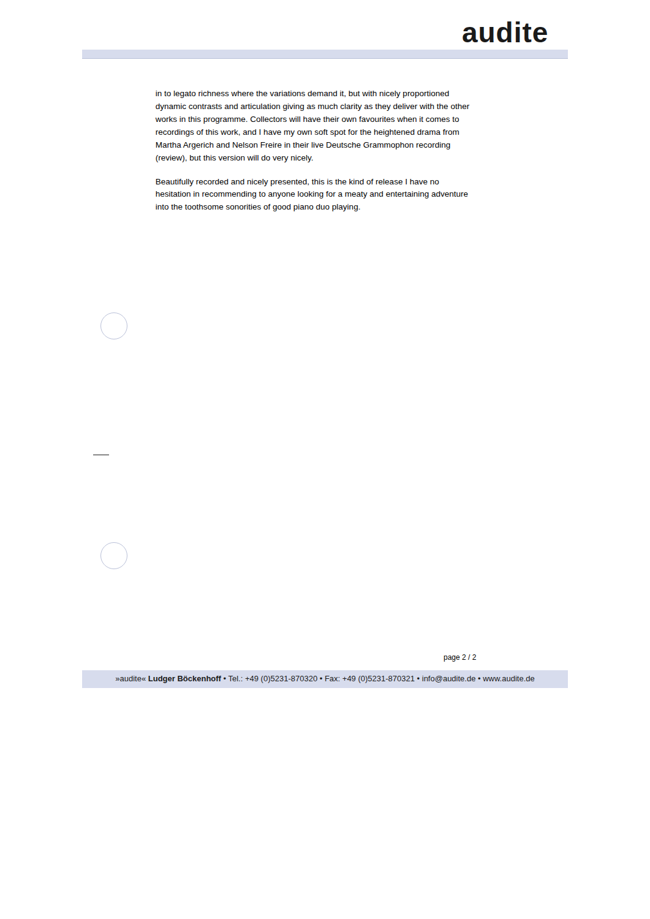audite
in to legato richness where the variations demand it, but with nicely proportioned dynamic contrasts and articulation giving as much clarity as they deliver with the other works in this programme. Collectors will have their own favourites when it comes to recordings of this work, and I have my own soft spot for the heightened drama from Martha Argerich and Nelson Freire in their live Deutsche Grammophon recording (review), but this version will do very nicely.
Beautifully recorded and nicely presented, this is the kind of release I have no hesitation in recommending to anyone looking for a meaty and entertaining adventure into the toothsome sonorities of good piano duo playing.
page 2 / 2
»audite« Ludger Böckenhoff • Tel.: +49 (0)5231-870320 • Fax: +49 (0)5231-870321 • info@audite.de • www.audite.de